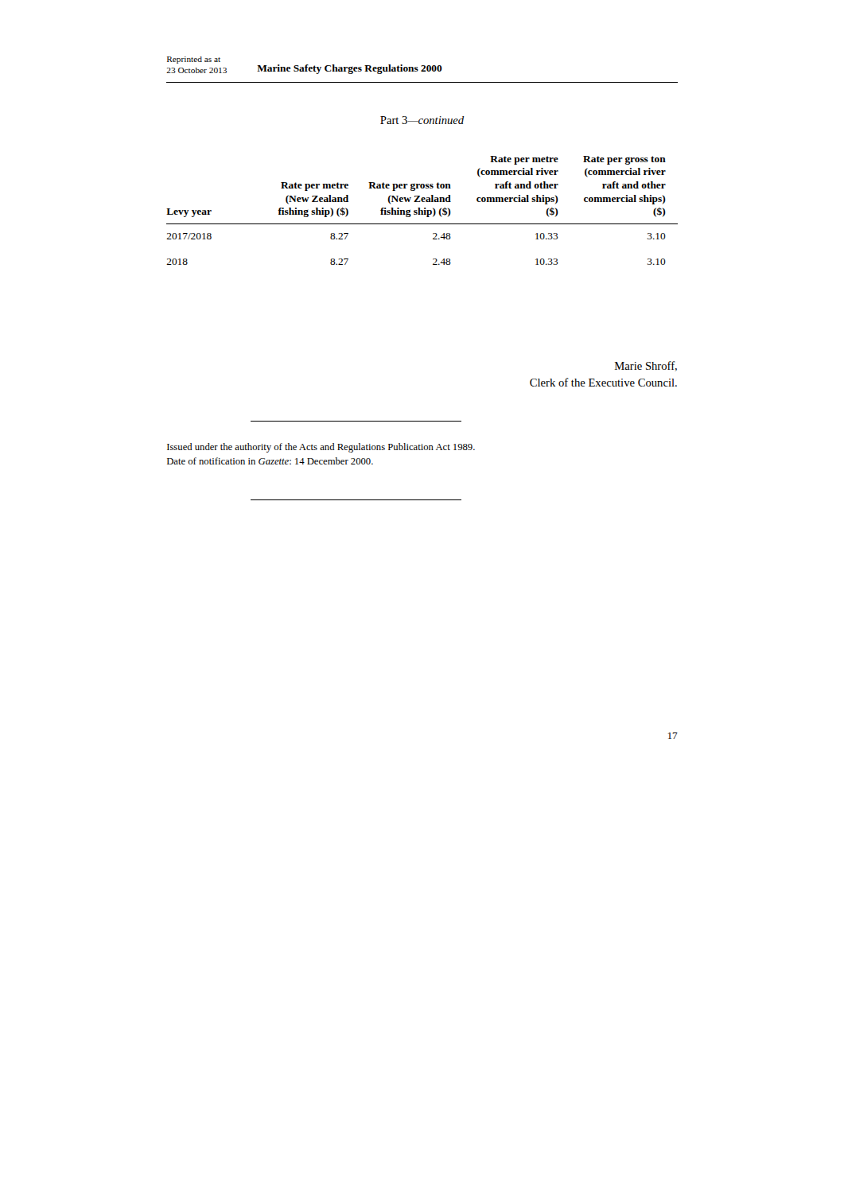Reprinted as at
23 October 2013
Marine Safety Charges Regulations 2000
Part 3—continued
| Levy year | Rate per metre (New Zealand fishing ship) ($) | Rate per gross ton (New Zealand fishing ship) ($) | Rate per metre (commercial river raft and other commercial ships) ($) | Rate per gross ton (commercial river raft and other commercial ships) ($) |
| --- | --- | --- | --- | --- |
| 2017/2018 | 8.27 | 2.48 | 10.33 | 3.10 |
| 2018 | 8.27 | 2.48 | 10.33 | 3.10 |
Marie Shroff,
Clerk of the Executive Council.
Issued under the authority of the Acts and Regulations Publication Act 1989.
Date of notification in Gazette: 14 December 2000.
17